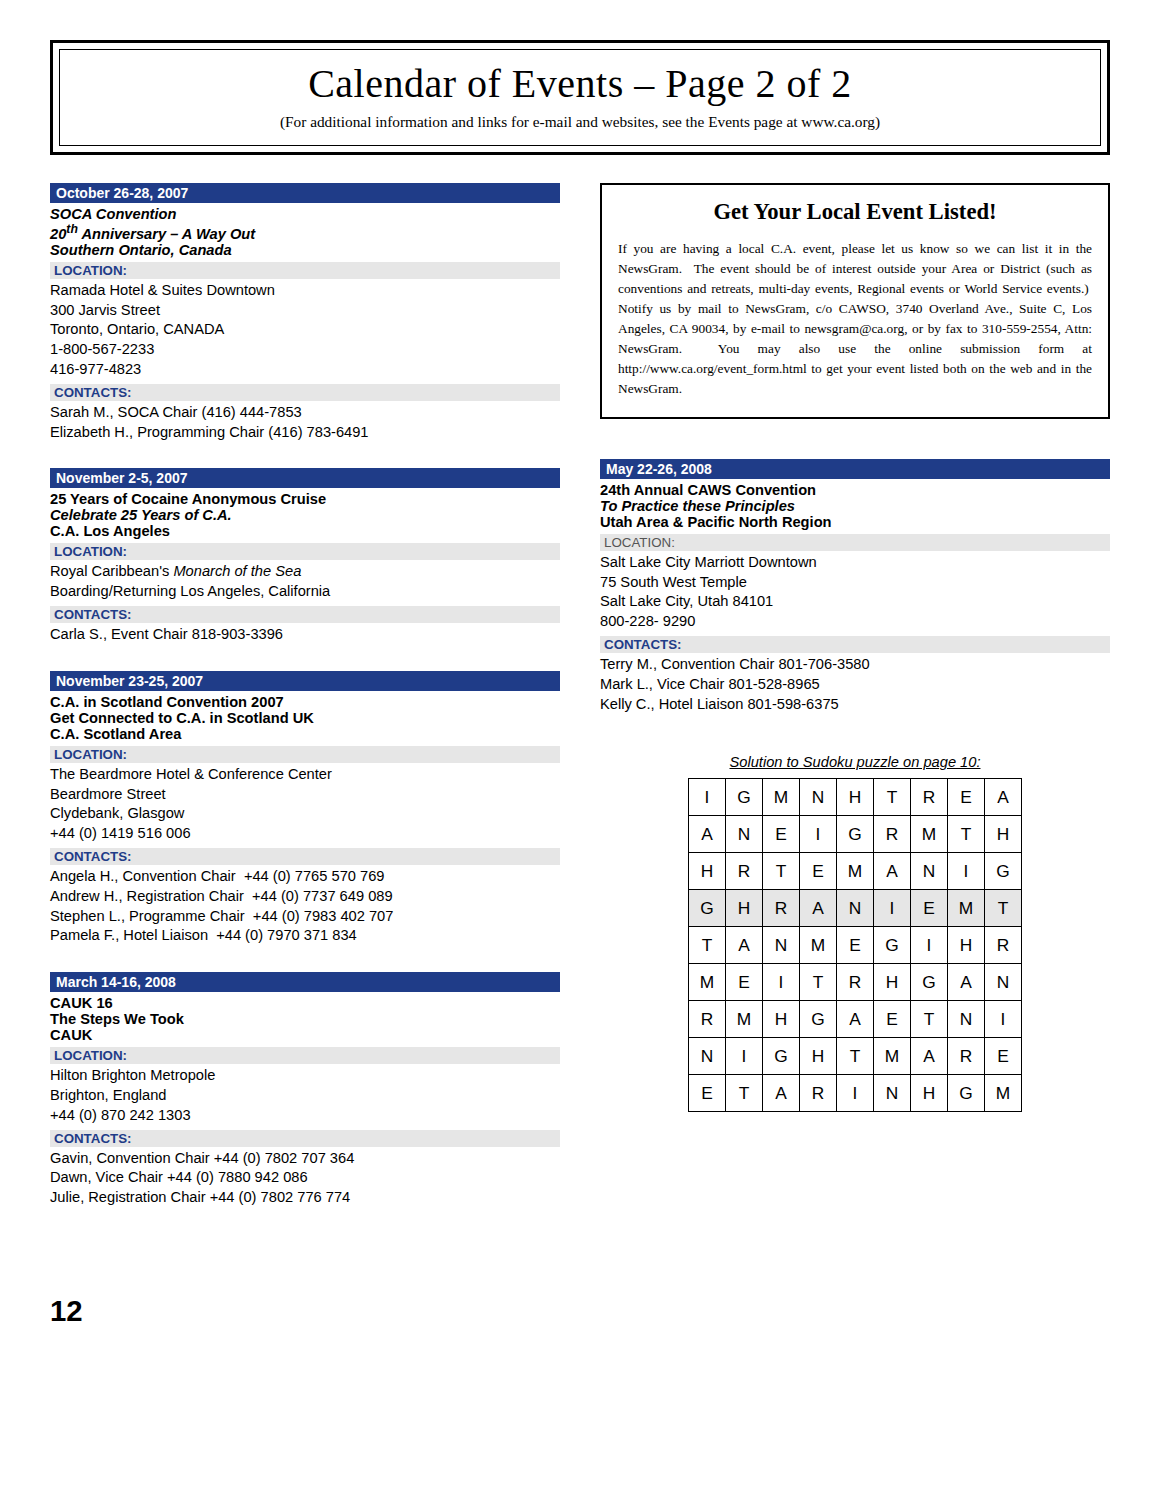Calendar of Events – Page 2 of 2
(For additional information and links for e-mail and websites, see the Events page at www.ca.org)
October 26-28, 2007
SOCA Convention
20th Anniversary – A Way Out
Southern Ontario, Canada
LOCATION:
Ramada Hotel & Suites Downtown
300 Jarvis Street
Toronto, Ontario, CANADA
1-800-567-2233
416-977-4823
CONTACTS:
Sarah M., SOCA Chair (416) 444-7853
Elizabeth H., Programming Chair (416) 783-6491
November 2-5, 2007
25 Years of Cocaine Anonymous Cruise
Celebrate 25 Years of C.A.
C.A. Los Angeles
LOCATION:
Royal Caribbean's Monarch of the Sea
Boarding/Returning Los Angeles, California
CONTACTS:
Carla S., Event Chair 818-903-3396
November 23-25, 2007
C.A. in Scotland Convention 2007
Get Connected to C.A. in Scotland UK
C.A. Scotland Area
LOCATION:
The Beardmore Hotel & Conference Center
Beardmore Street
Clydebank, Glasgow
+44 (0) 1419 516 006
CONTACTS:
Angela H., Convention Chair +44 (0) 7765 570 769
Andrew H., Registration Chair +44 (0) 7737 649 089
Stephen L., Programme Chair +44 (0) 7983 402 707
Pamela F., Hotel Liaison +44 (0) 7970 371 834
March 14-16, 2008
CAUK 16
The Steps We Took
CAUK
LOCATION:
Hilton Brighton Metropole
Brighton, England
+44 (0) 870 242 1303
CONTACTS:
Gavin, Convention Chair +44 (0) 7802 707 364
Dawn, Vice Chair +44 (0) 7880 942 086
Julie, Registration Chair +44 (0) 7802 776 774
Get Your Local Event Listed!
If you are having a local C.A. event, please let us know so we can list it in the NewsGram. The event should be of interest outside your Area or District (such as conventions and retreats, multi-day events, Regional events or World Service events.) Notify us by mail to NewsGram, c/o CAWSO, 3740 Overland Ave., Suite C, Los Angeles, CA 90034, by e-mail to newsgram@ca.org, or by fax to 310-559-2554, Attn: NewsGram. You may also use the online submission form at http://www.ca.org/event_form.html to get your event listed both on the web and in the NewsGram.
May 22-26, 2008
24th Annual CAWS Convention
To Practice these Principles
Utah Area & Pacific North Region
LOCATION:
Salt Lake City Marriott Downtown
75 South West Temple
Salt Lake City, Utah 84101
800-228- 9290
CONTACTS:
Terry M., Convention Chair 801-706-3580
Mark L., Vice Chair 801-528-8965
Kelly C., Hotel Liaison 801-598-6375
Solution to Sudoku puzzle on page 10:
| I | G | M | N | H | T | R | E | A |
| A | N | E | I | G | R | M | T | H |
| H | R | T | E | M | A | N | I | G |
| G | H | R | A | N | I | E | M | T |
| T | A | N | M | E | G | I | H | R |
| M | E | I | T | R | H | G | A | N |
| R | M | H | G | A | E | T | N | I |
| N | I | G | H | T | M | A | R | E |
| E | T | A | R | I | N | H | G | M |
12